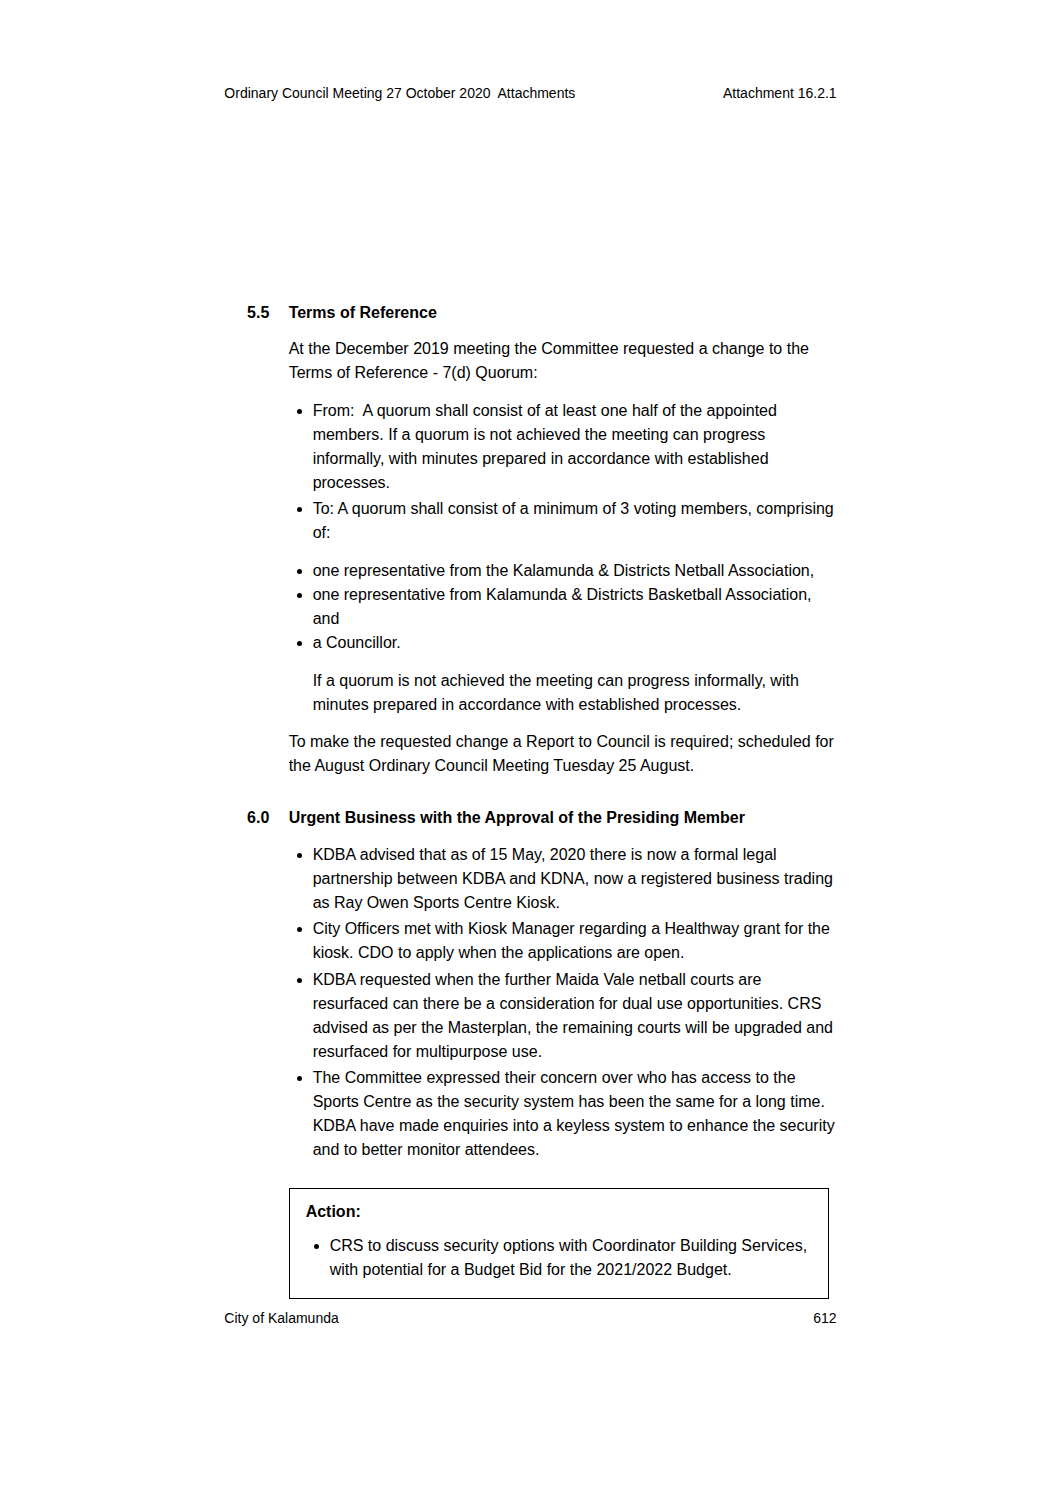Ordinary Council Meeting 27 October 2020 Attachments
Attachment 16.2.1
5.5
Terms of Reference
At the December 2019 meeting the Committee requested a change to the Terms of Reference - 7(d) Quorum:
From: A quorum shall consist of at least one half of the appointed members. If a quorum is not achieved the meeting can progress informally, with minutes prepared in accordance with established processes.
To: A quorum shall consist of a minimum of 3 voting members, comprising of:
one representative from the Kalamunda & Districts Netball Association,
one representative from Kalamunda & Districts Basketball Association, and
a Councillor.
If a quorum is not achieved the meeting can progress informally, with minutes prepared in accordance with established processes.
To make the requested change a Report to Council is required; scheduled for the August Ordinary Council Meeting Tuesday 25 August.
6.0
Urgent Business with the Approval of the Presiding Member
KDBA advised that as of 15 May, 2020 there is now a formal legal partnership between KDBA and KDNA, now a registered business trading as Ray Owen Sports Centre Kiosk.
City Officers met with Kiosk Manager regarding a Healthway grant for the kiosk. CDO to apply when the applications are open.
KDBA requested when the further Maida Vale netball courts are resurfaced can there be a consideration for dual use opportunities. CRS advised as per the Masterplan, the remaining courts will be upgraded and resurfaced for multipurpose use.
The Committee expressed their concern over who has access to the Sports Centre as the security system has been the same for a long time. KDBA have made enquiries into a keyless system to enhance the security and to better monitor attendees.
Action:
CRS to discuss security options with Coordinator Building Services, with potential for a Budget Bid for the 2021/2022 Budget.
City of Kalamunda
612